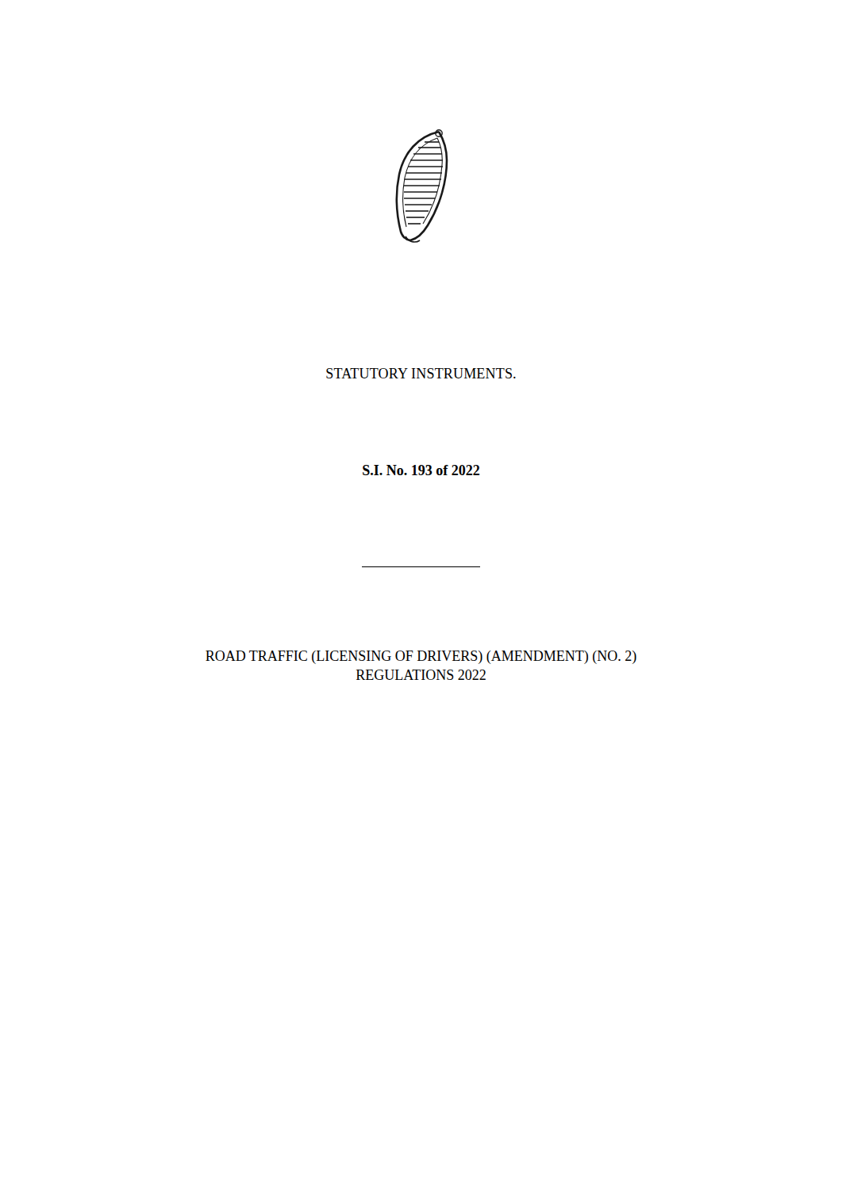STATUTORY INSTRUMENTS.
S.I. No. 193 of 2022
ROAD TRAFFIC (LICENSING OF DRIVERS) (AMENDMENT) (NO. 2)
REGULATIONS 2022